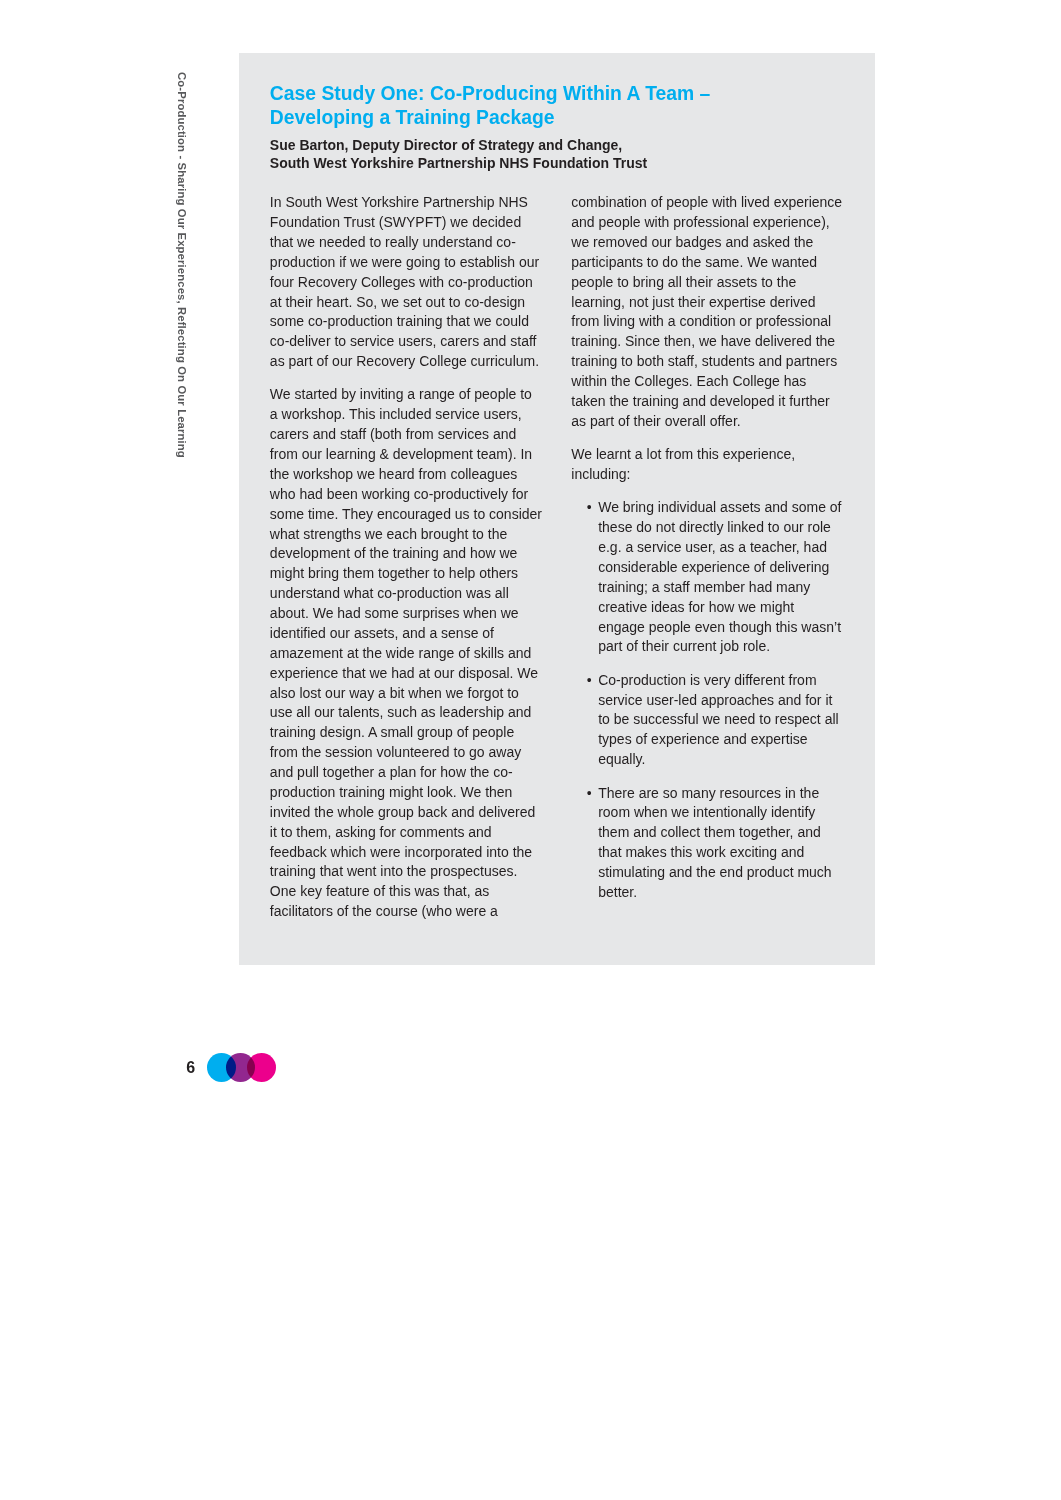Co-Production - Sharing Our Experiences, Reflecting On Our Learning
Case Study One: Co-Producing Within A Team –Developing a Training Package
Sue Barton, Deputy Director of Strategy and Change,
South West Yorkshire Partnership NHS Foundation Trust
In South West Yorkshire Partnership NHS Foundation Trust (SWYPFT) we decided that we needed to really understand co-production if we were going to establish our four Recovery Colleges with co-production at their heart. So, we set out to co-design some co-production training that we could co-deliver to service users, carers and staff as part of our Recovery College curriculum.
We started by inviting a range of people to a workshop. This included service users, carers and staff (both from services and from our learning & development team). In the workshop we heard from colleagues who had been working co-productively for some time. They encouraged us to consider what strengths we each brought to the development of the training and how we might bring them together to help others understand what co-production was all about. We had some surprises when we identified our assets, and a sense of amazement at the wide range of skills and experience that we had at our disposal. We also lost our way a bit when we forgot to use all our talents, such as leadership and training design. A small group of people from the session volunteered to go away and pull together a plan for how the co-production training might look. We then invited the whole group back and delivered it to them, asking for comments and feedback which were incorporated into the training that went into the prospectuses. One key feature of this was that, as facilitators of the course (who were a combination of people with lived experience and people with professional experience), we removed our badges and asked the participants to do the same. We wanted people to bring all their assets to the learning, not just their expertise derived from living with a condition or professional training. Since then, we have delivered the training to both staff, students and partners within the Colleges. Each College has taken the training and developed it further as part of their overall offer.
We learnt a lot from this experience, including:
We bring individual assets and some of these do not directly linked to our role e.g. a service user, as a teacher, had considerable experience of delivering training; a staff member had many creative ideas for how we might engage people even though this wasn’t part of their current job role.
Co-production is very different from service user-led approaches and for it to be successful we need to respect all types of experience and expertise equally.
There are so many resources in the room when we intentionally identify them and collect them together, and that makes this work exciting and stimulating and the end product much better.
6